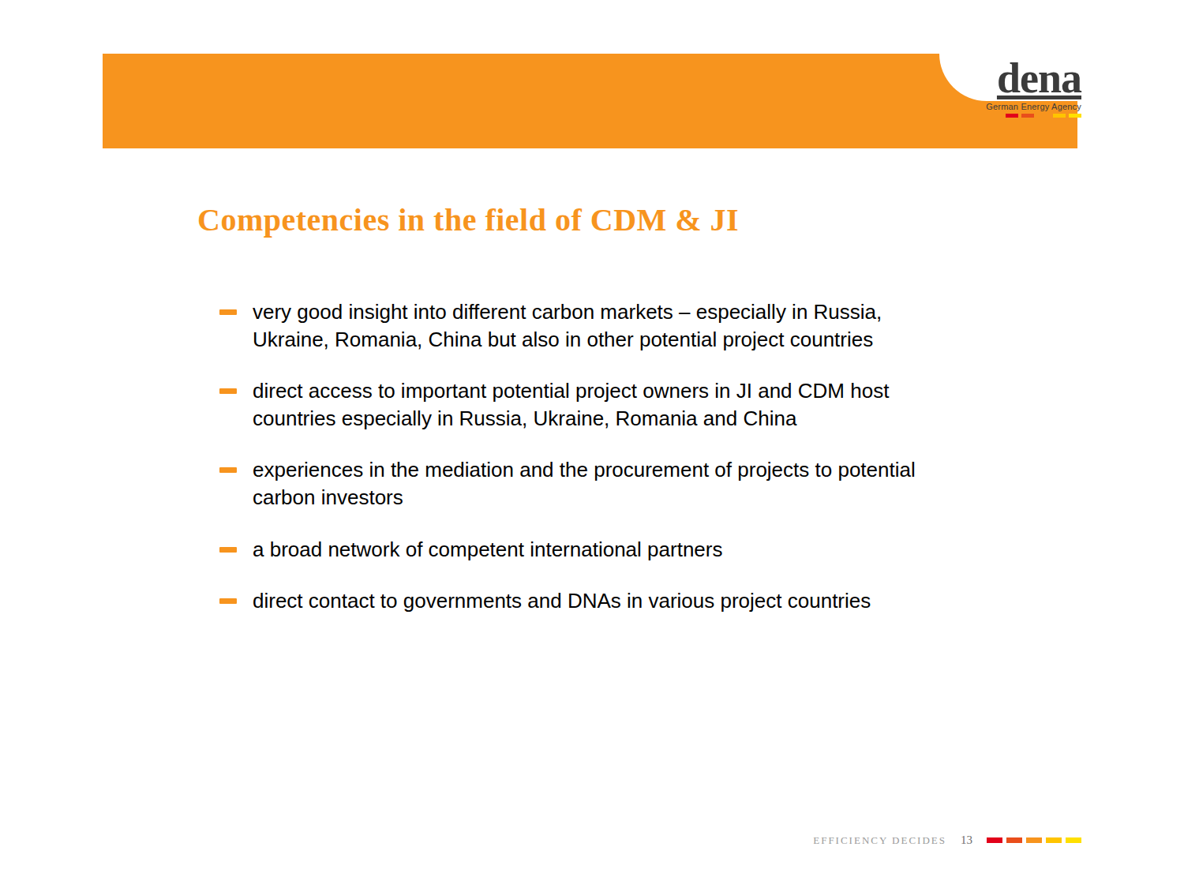dena
German Energy Agency
Competencies in the field of CDM & JI
very good insight into different carbon markets – especially in Russia, Ukraine, Romania, China but also in other potential project countries
direct access to important potential project owners in JI and CDM host countries especially in Russia, Ukraine, Romania and China
experiences in the mediation and the procurement of projects to potential carbon investors
a broad network of competent international partners
direct contact to governments and DNAs in various project countries
EFFICIENCY DECIDES
13